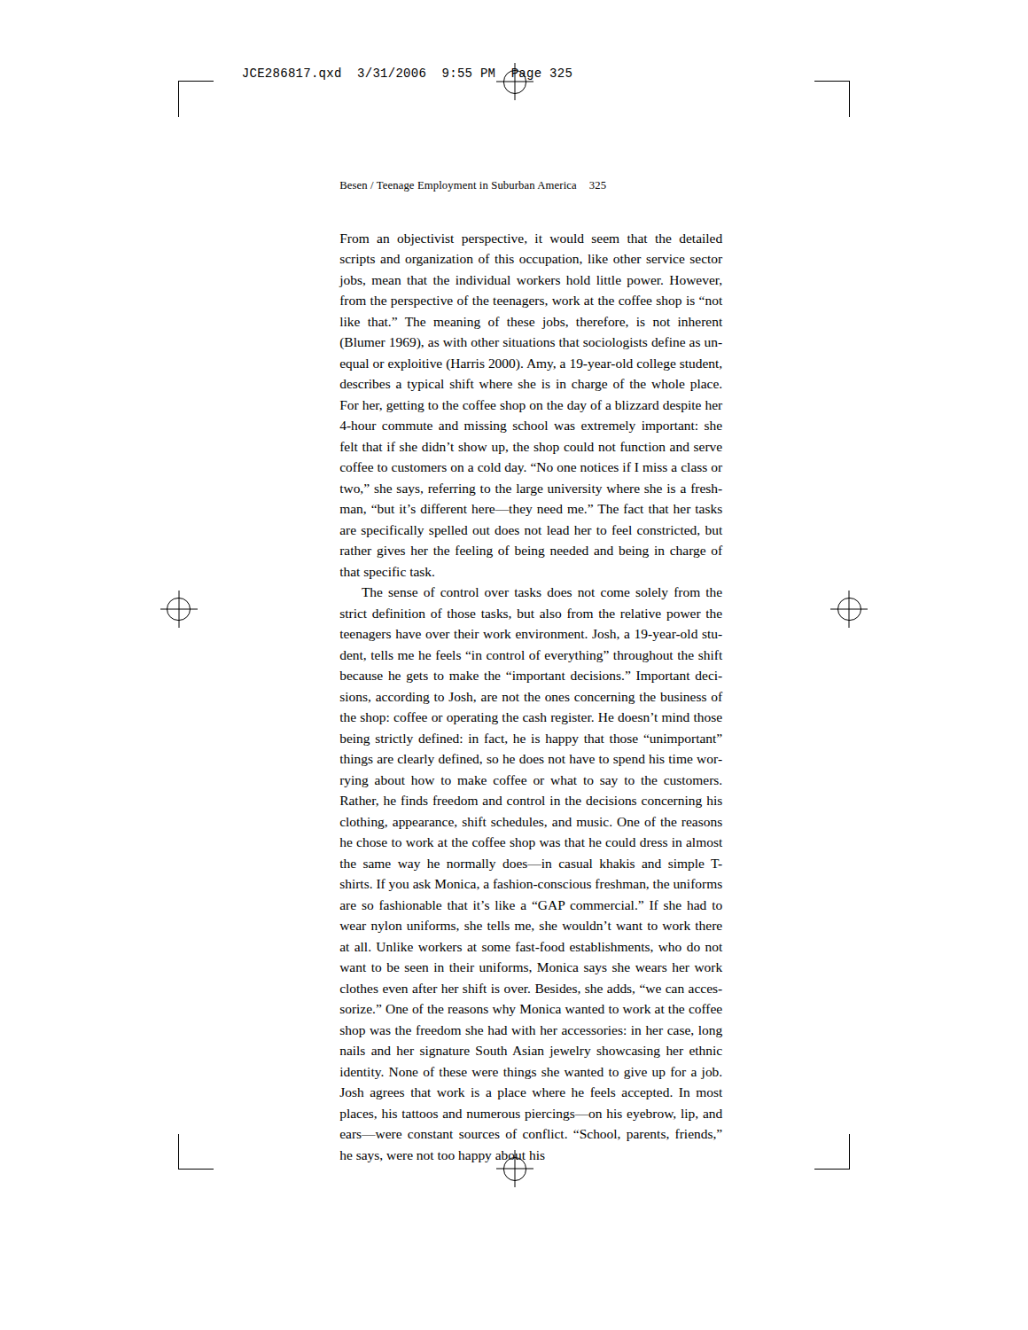JCE286817.qxd 3/31/2006 9:55 PM Page 325
Besen / Teenage Employment in Suburban America325
From an objectivist perspective, it would seem that the detailed scripts and organization of this occupation, like other service sector jobs, mean that the individual workers hold little power. However, from the perspective of the teenagers, work at the coffee shop is “not like that.” The meaning of these jobs, therefore, is not inherent (Blumer 1969), as with other situations that sociologists define as unequal or exploitive (Harris 2000). Amy, a 19-year-old college student, describes a typical shift where she is in charge of the whole place. For her, getting to the coffee shop on the day of a blizzard despite her 4-hour commute and missing school was extremely important: she felt that if she didn’t show up, the shop could not function and serve coffee to customers on a cold day. “No one notices if I miss a class or two,” she says, referring to the large university where she is a freshman, “but it’s different here—they need me.” The fact that her tasks are specifically spelled out does not lead her to feel constricted, but rather gives her the feeling of being needed and being in charge of that specific task.
The sense of control over tasks does not come solely from the strict definition of those tasks, but also from the relative power the teenagers have over their work environment. Josh, a 19-year-old student, tells me he feels “in control of everything” throughout the shift because he gets to make the “important decisions.” Important decisions, according to Josh, are not the ones concerning the business of the shop: coffee or operating the cash register. He doesn’t mind those being strictly defined: in fact, he is happy that those “unimportant” things are clearly defined, so he does not have to spend his time worrying about how to make coffee or what to say to the customers. Rather, he finds freedom and control in the decisions concerning his clothing, appearance, shift schedules, and music. One of the reasons he chose to work at the coffee shop was that he could dress in almost the same way he normally does—in casual khakis and simple T-shirts. If you ask Monica, a fashion-conscious freshman, the uniforms are so fashionable that it’s like a “GAP commercial.” If she had to wear nylon uniforms, she tells me, she wouldn’t want to work there at all. Unlike workers at some fast-food establishments, who do not want to be seen in their uniforms, Monica says she wears her work clothes even after her shift is over. Besides, she adds, “we can accessorize.” One of the reasons why Monica wanted to work at the coffee shop was the freedom she had with her accessories: in her case, long nails and her signature South Asian jewelry showcasing her ethnic identity. None of these were things she wanted to give up for a job. Josh agrees that work is a place where he feels accepted. In most places, his tattoos and numerous piercings—on his eyebrow, lip, and ears—were constant sources of conflict. “School, parents, friends,” he says, were not too happy about his